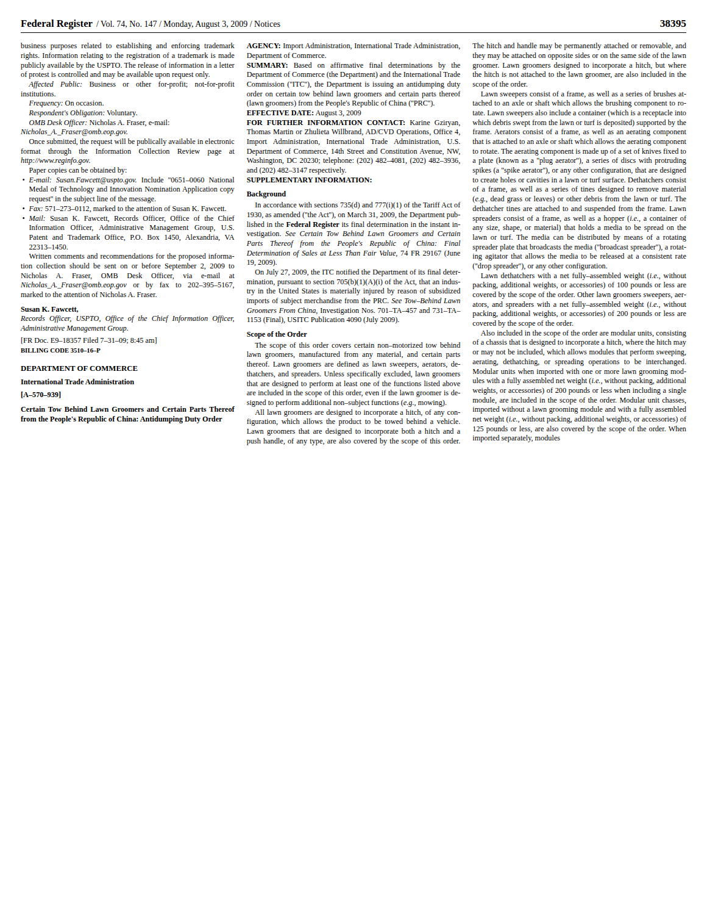Federal Register
/ Vol. 74, No. 147 / Monday, August 3, 2009 / Notices
38395
business purposes related to establishing and enforcing trademark rights. Information relating to the registration of a trademark is made publicly available by the USPTO. The release of information in a letter of protest is controlled and may be available upon request only.
Affected Public: Business or other for-profit; not-for-profit institutions.
Frequency: On occasion.
Respondent's Obligation: Voluntary.
OMB Desk Officer: Nicholas A. Fraser, e-mail:
Nicholas_A._Fraser@omb.eop.gov.
Once submitted, the request will be publically available in electronic format through the Information Collection Review page at http://www.reginfo.gov.
Paper copies can be obtained by:
E-mail: Susan.Fawcett@uspto.gov. Include ''0651–0060 National Medal of Technology and Innovation Nomination Application copy request'' in the subject line of the message.
Fax: 571–273–0112, marked to the attention of Susan K. Fawcett.
Mail: Susan K. Fawcett, Records Officer, Office of the Chief Information Officer, Administrative Management Group, U.S. Patent and Trademark Office, P.O. Box 1450, Alexandria, VA 22313–1450.
Written comments and recommendations for the proposed information collection should be sent on or before September 2, 2009 to Nicholas A. Fraser, OMB Desk Officer, via e-mail at Nicholas_A._Fraser@omb.eop.gov or by fax to 202–395–5167, marked to the attention of Nicholas A. Fraser.
Susan K. Fawcett,
Records Officer, USPTO, Office of the Chief Information Officer, Administrative Management Group.
[FR Doc. E9–18357 Filed 7–31–09; 8:45 am]
BILLING CODE 3510–16–P
DEPARTMENT OF COMMERCE
International Trade Administration
[A–570–939]
Certain Tow Behind Lawn Groomers and Certain Parts Thereof from the People's Republic of China: Antidumping Duty Order
AGENCY: Import Administration, International Trade Administration, Department of Commerce.
SUMMARY: Based on affirmative final determinations by the Department of Commerce (the Department) and the International Trade Commission (''ITC''), the Department is issuing an antidumping duty order on certain tow behind lawn groomers and certain parts thereof (lawn groomers) from the People's Republic of China (''PRC'').
EFFECTIVE DATE: August 3, 2009
FOR FURTHER INFORMATION CONTACT: Karine Gziryan, Thomas Martin or Zhulieta Willbrand, AD/CVD Operations, Office 4, Import Administration, International Trade Administration, U.S. Department of Commerce, 14th Street and Constitution Avenue, NW, Washington, DC 20230; telephone: (202) 482–4081, (202) 482–3936, and (202) 482–3147 respectively.
SUPPLEMENTARY INFORMATION:
Background
In accordance with sections 735(d) and 777(i)(1) of the Tariff Act of 1930, as amended (''the Act''), on March 31, 2009, the Department published in the Federal Register its final determination in the instant investigation. See Certain Tow Behind Lawn Groomers and Certain Parts Thereof from the People's Republic of China: Final Determination of Sales at Less Than Fair Value, 74 FR 29167 (June 19, 2009).
On July 27, 2009, the ITC notified the Department of its final determination, pursuant to section 705(b)(1)(A)(i) of the Act, that an industry in the United States is materially injured by reason of subsidized imports of subject merchandise from the PRC. See Tow–Behind Lawn Groomers From China, Investigation Nos. 701–TA–457 and 731–TA–1153 (Final), USITC Publication 4090 (July 2009).
Scope of the Order
The scope of this order covers certain non–motorized tow behind lawn groomers, manufactured from any material, and certain parts thereof. Lawn groomers are defined as lawn sweepers, aerators, dethatchers, and spreaders. Unless specifically excluded, lawn groomers that are designed to perform at least one of the functions listed above are included in the scope of this order, even if the lawn groomer is designed to perform additional non–subject functions (e.g., mowing).
All lawn groomers are designed to incorporate a hitch, of any configuration, which allows the product to be towed behind a vehicle. Lawn groomers that are designed to incorporate both a hitch and a push handle, of any type, are also covered by the scope of this order. The hitch and handle may be permanently attached or removable, and they may be attached on opposite sides or on the same side of the lawn groomer. Lawn groomers designed to incorporate a hitch, but where the hitch is not attached to the lawn groomer, are also included in the scope of the order.
Lawn sweepers consist of a frame, as well as a series of brushes attached to an axle or shaft which allows the brushing component to rotate. Lawn sweepers also include a container (which is a receptacle into which debris swept from the lawn or turf is deposited) supported by the frame. Aerators consist of a frame, as well as an aerating component that is attached to an axle or shaft which allows the aerating component to rotate. The aerating component is made up of a set of knives fixed to a plate (known as a ''plug aerator''), a series of discs with protruding spikes (a ''spike aerator''), or any other configuration, that are designed to create holes or cavities in a lawn or turf surface. Dethatchers consist of a frame, as well as a series of tines designed to remove material (e.g., dead grass or leaves) or other debris from the lawn or turf. The dethatcher tines are attached to and suspended from the frame. Lawn spreaders consist of a frame, as well as a hopper (i.e., a container of any size, shape, or material) that holds a media to be spread on the lawn or turf. The media can be distributed by means of a rotating spreader plate that broadcasts the media (''broadcast spreader''), a rotating agitator that allows the media to be released at a consistent rate (''drop spreader''), or any other configuration.
Lawn dethatchers with a net fully–assembled weight (i.e., without packing, additional weights, or accessories) of 100 pounds or less are covered by the scope of the order. Other lawn groomers sweepers, aerators, and spreaders with a net fully–assembled weight (i.e., without packing, additional weights, or accessories) of 200 pounds or less are covered by the scope of the order.
Also included in the scope of the order are modular units, consisting of a chassis that is designed to incorporate a hitch, where the hitch may or may not be included, which allows modules that perform sweeping, aerating, dethatching, or spreading operations to be interchanged. Modular units when imported with one or more lawn grooming modules with a fully assembled net weight (i.e., without packing, additional weights, or accessories) of 200 pounds or less when including a single module, are included in the scope of the order. Modular unit chasses, imported without a lawn grooming module and with a fully assembled net weight (i.e., without packing, additional weights, or accessories) of 125 pounds or less, are also covered by the scope of the order. When imported separately, modules